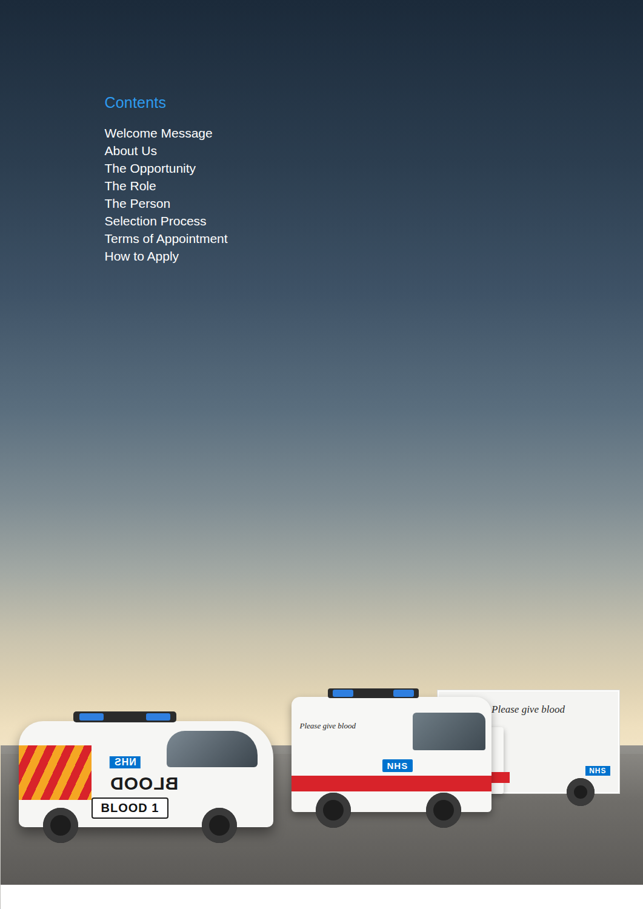Contents
Welcome Message
About Us
The Opportunity
The Role
The Person
Selection Process
Terms of Appointment
How to Apply
Please give blood
www.blood.co.uk
0300 123 23 23
NHS
Please give blood
NHS
NHS
BLOOD
BLOOD 1